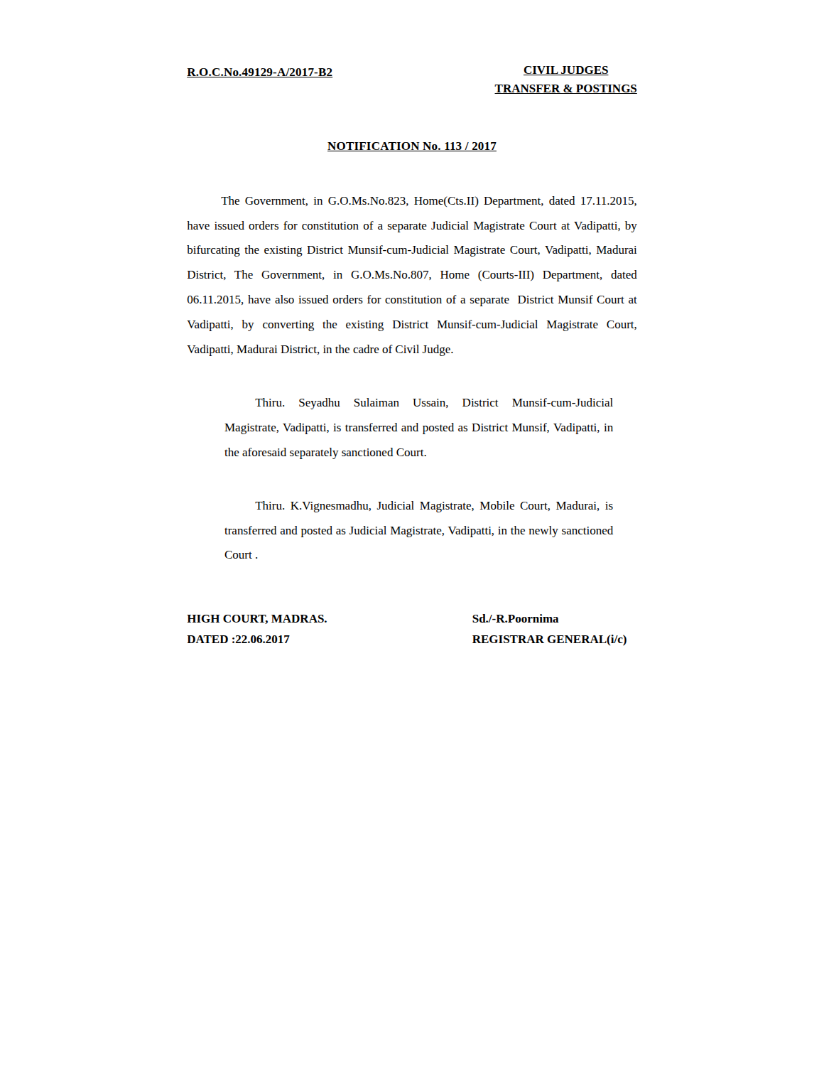R.O.C.No.49129-A/2017-B2
CIVIL JUDGES TRANSFER & POSTINGS
NOTIFICATION No. 113 / 2017
The Government, in G.O.Ms.No.823, Home(Cts.II) Department, dated 17.11.2015, have issued orders for constitution of a separate Judicial Magistrate Court at Vadipatti, by bifurcating the existing District Munsif-cum-Judicial Magistrate Court, Vadipatti, Madurai District, The Government, in G.O.Ms.No.807, Home (Courts-III) Department, dated 06.11.2015, have also issued orders for constitution of a separate District Munsif Court at Vadipatti, by converting the existing District Munsif-cum-Judicial Magistrate Court, Vadipatti, Madurai District, in the cadre of Civil Judge.
Thiru. Seyadhu Sulaiman Ussain, District Munsif-cum-Judicial Magistrate, Vadipatti, is transferred and posted as District Munsif, Vadipatti, in the aforesaid separately sanctioned Court.
Thiru. K.Vignesmadhu, Judicial Magistrate, Mobile Court, Madurai, is transferred and posted as Judicial Magistrate, Vadipatti, in the newly sanctioned Court .
HIGH COURT, MADRAS.
DATED :22.06.2017
Sd./-R.Poornima
REGISTRAR GENERAL(i/c)